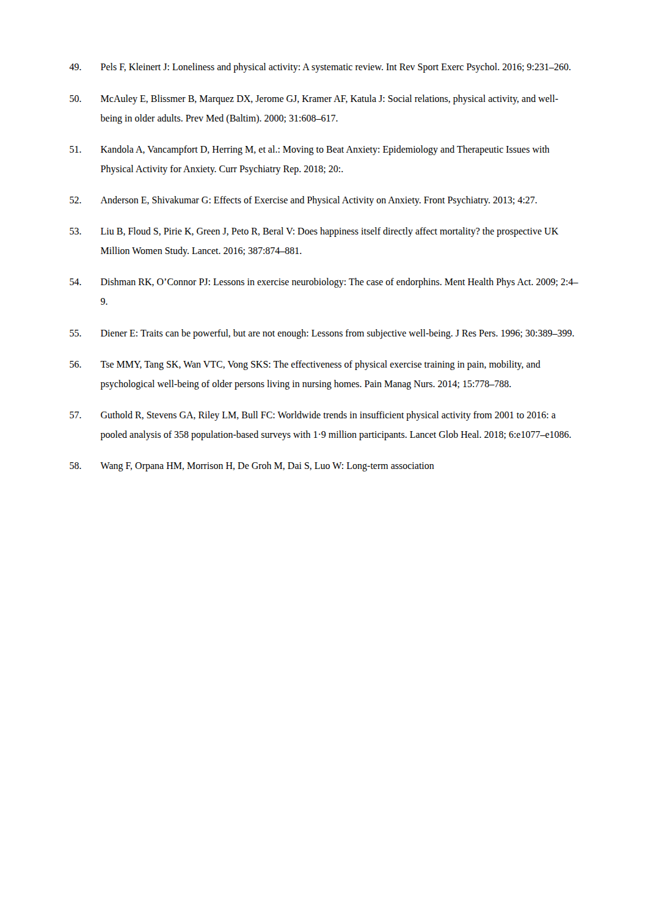49. Pels F, Kleinert J: Loneliness and physical activity: A systematic review. Int Rev Sport Exerc Psychol. 2016; 9:231–260.
50. McAuley E, Blissmer B, Marquez DX, Jerome GJ, Kramer AF, Katula J: Social relations, physical activity, and well-being in older adults. Prev Med (Baltim). 2000; 31:608–617.
51. Kandola A, Vancampfort D, Herring M, et al.: Moving to Beat Anxiety: Epidemiology and Therapeutic Issues with Physical Activity for Anxiety. Curr Psychiatry Rep. 2018; 20:.
52. Anderson E, Shivakumar G: Effects of Exercise and Physical Activity on Anxiety. Front Psychiatry. 2013; 4:27.
53. Liu B, Floud S, Pirie K, Green J, Peto R, Beral V: Does happiness itself directly affect mortality? the prospective UK Million Women Study. Lancet. 2016; 387:874–881.
54. Dishman RK, O’Connor PJ: Lessons in exercise neurobiology: The case of endorphins. Ment Health Phys Act. 2009; 2:4–9.
55. Diener E: Traits can be powerful, but are not enough: Lessons from subjective well-being. J Res Pers. 1996; 30:389–399.
56. Tse MMY, Tang SK, Wan VTC, Vong SKS: The effectiveness of physical exercise training in pain, mobility, and psychological well-being of older persons living in nursing homes. Pain Manag Nurs. 2014; 15:778–788.
57. Guthold R, Stevens GA, Riley LM, Bull FC: Worldwide trends in insufficient physical activity from 2001 to 2016: a pooled analysis of 358 population-based surveys with 1·9 million participants. Lancet Glob Heal. 2018; 6:e1077–e1086.
58. Wang F, Orpana HM, Morrison H, De Groh M, Dai S, Luo W: Long-term association